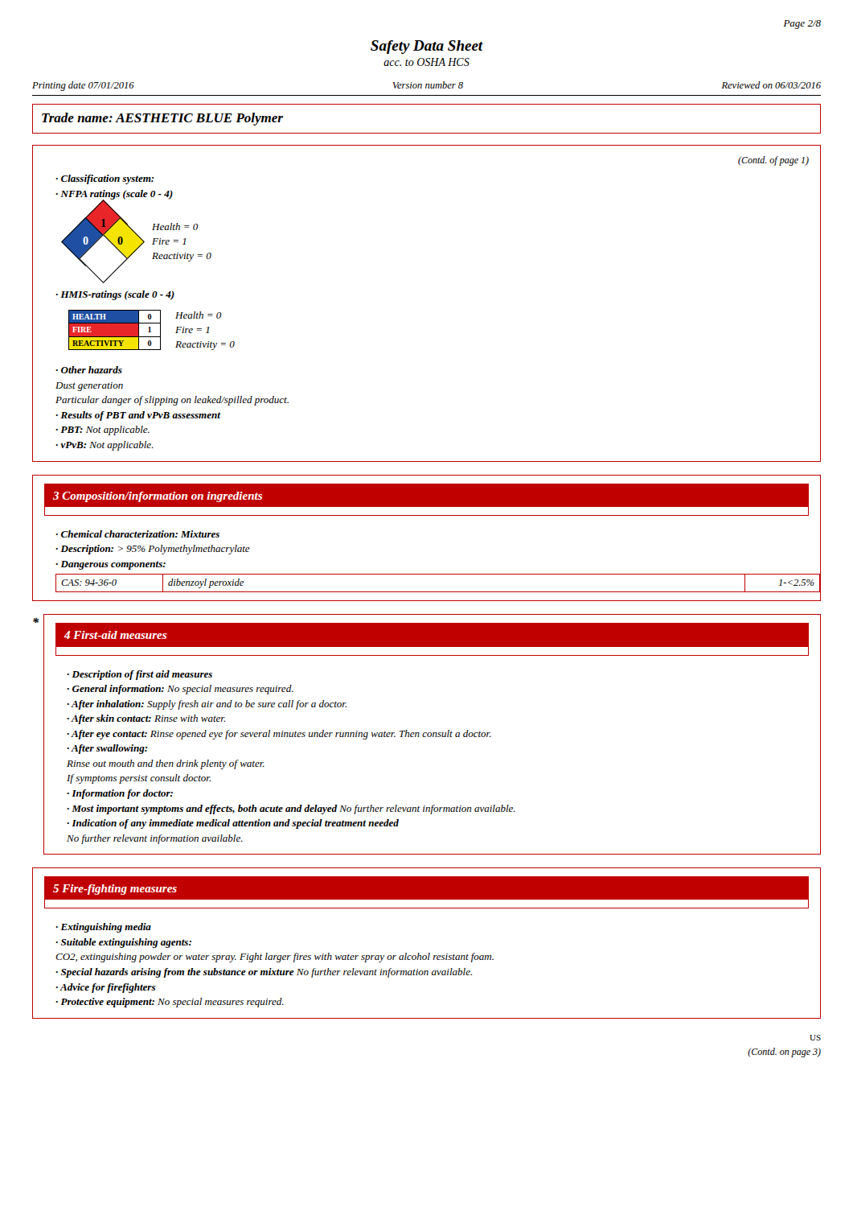Page 2/8
Safety Data Sheet
acc. to OSHA HCS
Printing date 07/01/2016 Version number 8 Reviewed on 06/03/2016
Trade name: AESTHETIC BLUE Polymer
(Contd. of page 1)
· Classification system:
· NFPA ratings (scale 0 - 4)
1
0
0
Health = 0
Fire = 1
Reactivity = 0
· HMIS-ratings (scale 0 - 4)
| HEALTH | 0 |
| FIRE | 1 |
| REACTIVITY | 0 |
Health = 0
Fire = 1
Reactivity = 0
· Other hazards
Dust generation
Particular danger of slipping on leaked/spilled product.
· Results of PBT and vPvB assessment
· PBT: Not applicable.
· vPvB: Not applicable.
3 Composition/information on ingredients
· Chemical characterization: Mixtures
· Description: > 95% Polymethylmethacrylate
· Dangerous components:
| CAS: 94-36-0 | dibenzoyl peroxide | 1-<2.5% |
*
4 First-aid measures
· Description of first aid measures
· General information: No special measures required.
· After inhalation: Supply fresh air and to be sure call for a doctor.
· After skin contact: Rinse with water.
· After eye contact: Rinse opened eye for several minutes under running water. Then consult a doctor.
· After swallowing:
Rinse out mouth and then drink plenty of water.
If symptoms persist consult doctor.
· Information for doctor:
· Most important symptoms and effects, both acute and delayed No further relevant information available.
· Indication of any immediate medical attention and special treatment needed
No further relevant information available.
5 Fire-fighting measures
· Extinguishing media
· Suitable extinguishing agents:
CO2, extinguishing powder or water spray. Fight larger fires with water spray or alcohol resistant foam.
· Special hazards arising from the substance or mixture No further relevant information available.
· Advice for firefighters
· Protective equipment: No special measures required.
US
(Contd. on page 3)